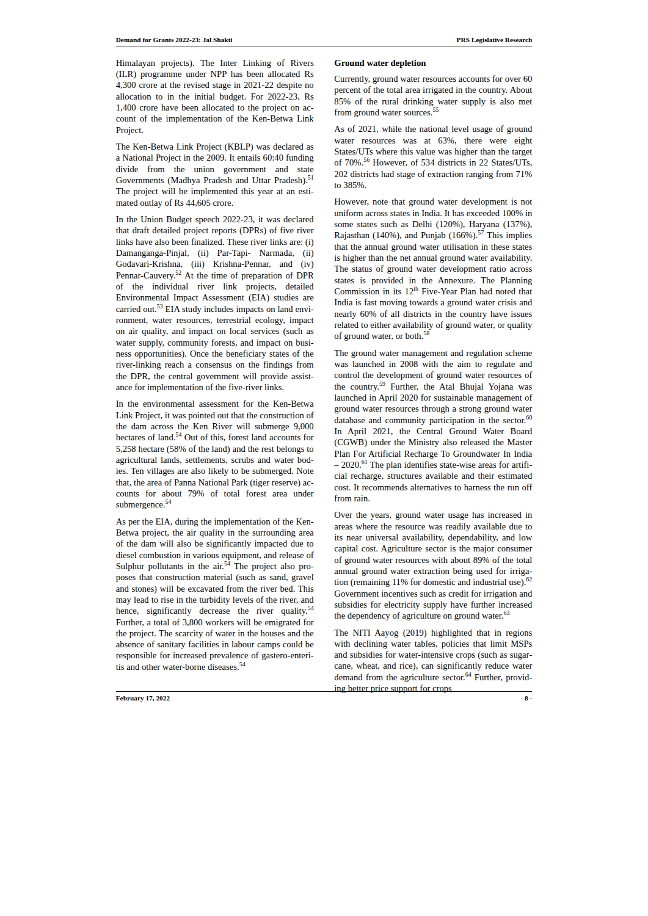Demand for Grants 2022-23: Jal Shakti
PRS Legislative Research
Himalayan projects). The Inter Linking of Rivers (ILR) programme under NPP has been allocated Rs 4,300 crore at the revised stage in 2021-22 despite no allocation to in the initial budget. For 2022-23, Rs 1,400 crore have been allocated to the project on account of the implementation of the Ken-Betwa Link Project.
The Ken-Betwa Link Project (KBLP) was declared as a National Project in the 2009. It entails 60:40 funding divide from the union government and state Governments (Madhya Pradesh and Uttar Pradesh).51 The project will be implemented this year at an estimated outlay of Rs 44,605 crore.
In the Union Budget speech 2022-23, it was declared that draft detailed project reports (DPRs) of five river links have also been finalized. These river links are: (i) Damanganga-Pinjal, (ii) Par-Tapi- Narmada, (ii) Godavari-Krishna, (iii) Krishna-Pennar, and (iv) Pennar-Cauvery.52 At the time of preparation of DPR of the individual river link projects, detailed Environmental Impact Assessment (EIA) studies are carried out.53 EIA study includes impacts on land environment, water resources, terrestrial ecology, impact on air quality, and impact on local services (such as water supply, community forests, and impact on business opportunities). Once the beneficiary states of the river-linking reach a consensus on the findings from the DPR, the central government will provide assistance for implementation of the five-river links.
In the environmental assessment for the Ken-Betwa Link Project, it was pointed out that the construction of the dam across the Ken River will submerge 9,000 hectares of land.54 Out of this, forest land accounts for 5,258 hectare (58% of the land) and the rest belongs to agricultural lands, settlements, scrubs and water bodies. Ten villages are also likely to be submerged. Note that, the area of Panna National Park (tiger reserve) accounts for about 79% of total forest area under submergence.54
As per the EIA, during the implementation of the Ken-Betwa project, the air quality in the surrounding area of the dam will also be significantly impacted due to diesel combustion in various equipment, and release of Sulphur pollutants in the air.54 The project also proposes that construction material (such as sand, gravel and stones) will be excavated from the river bed. This may lead to rise in the turbidity levels of the river, and hence, significantly decrease the river quality.54 Further, a total of 3,800 workers will be emigrated for the project. The scarcity of water in the houses and the absence of sanitary facilities in labour camps could be responsible for increased prevalence of gastero-enteritis and other water-borne diseases.54
Ground water depletion
Currently, ground water resources accounts for over 60 percent of the total area irrigated in the country. About 85% of the rural drinking water supply is also met from ground water sources.55
As of 2021, while the national level usage of ground water resources was at 63%, there were eight States/UTs where this value was higher than the target of 70%.56 However, of 534 districts in 22 States/UTs, 202 districts had stage of extraction ranging from 71% to 385%.
However, note that ground water development is not uniform across states in India. It has exceeded 100% in some states such as Delhi (120%), Haryana (137%), Rajasthan (140%), and Punjab (166%).57 This implies that the annual ground water utilisation in these states is higher than the net annual ground water availability. The status of ground water development ratio across states is provided in the Annexure. The Planning Commission in its 12th Five-Year Plan had noted that India is fast moving towards a ground water crisis and nearly 60% of all districts in the country have issues related to either availability of ground water, or quality of ground water, or both.58
The ground water management and regulation scheme was launched in 2008 with the aim to regulate and control the development of ground water resources of the country.59 Further, the Atal Bhujal Yojana was launched in April 2020 for sustainable management of ground water resources through a strong ground water database and community participation in the sector.60 In April 2021, the Central Ground Water Board (CGWB) under the Ministry also released the Master Plan For Artificial Recharge To Groundwater In India – 2020.61 The plan identifies state-wise areas for artificial recharge, structures available and their estimated cost. It recommends alternatives to harness the run off from rain.
Over the years, ground water usage has increased in areas where the resource was readily available due to its near universal availability, dependability, and low capital cost. Agriculture sector is the major consumer of ground water resources with about 89% of the total annual ground water extraction being used for irrigation (remaining 11% for domestic and industrial use).62 Government incentives such as credit for irrigation and subsidies for electricity supply have further increased the dependency of agriculture on ground water.63
The NITI Aayog (2019) highlighted that in regions with declining water tables, policies that limit MSPs and subsidies for water-intensive crops (such as sugarcane, wheat, and rice), can significantly reduce water demand from the agriculture sector.64 Further, providing better price support for crops
February 17, 2022
- 8 -